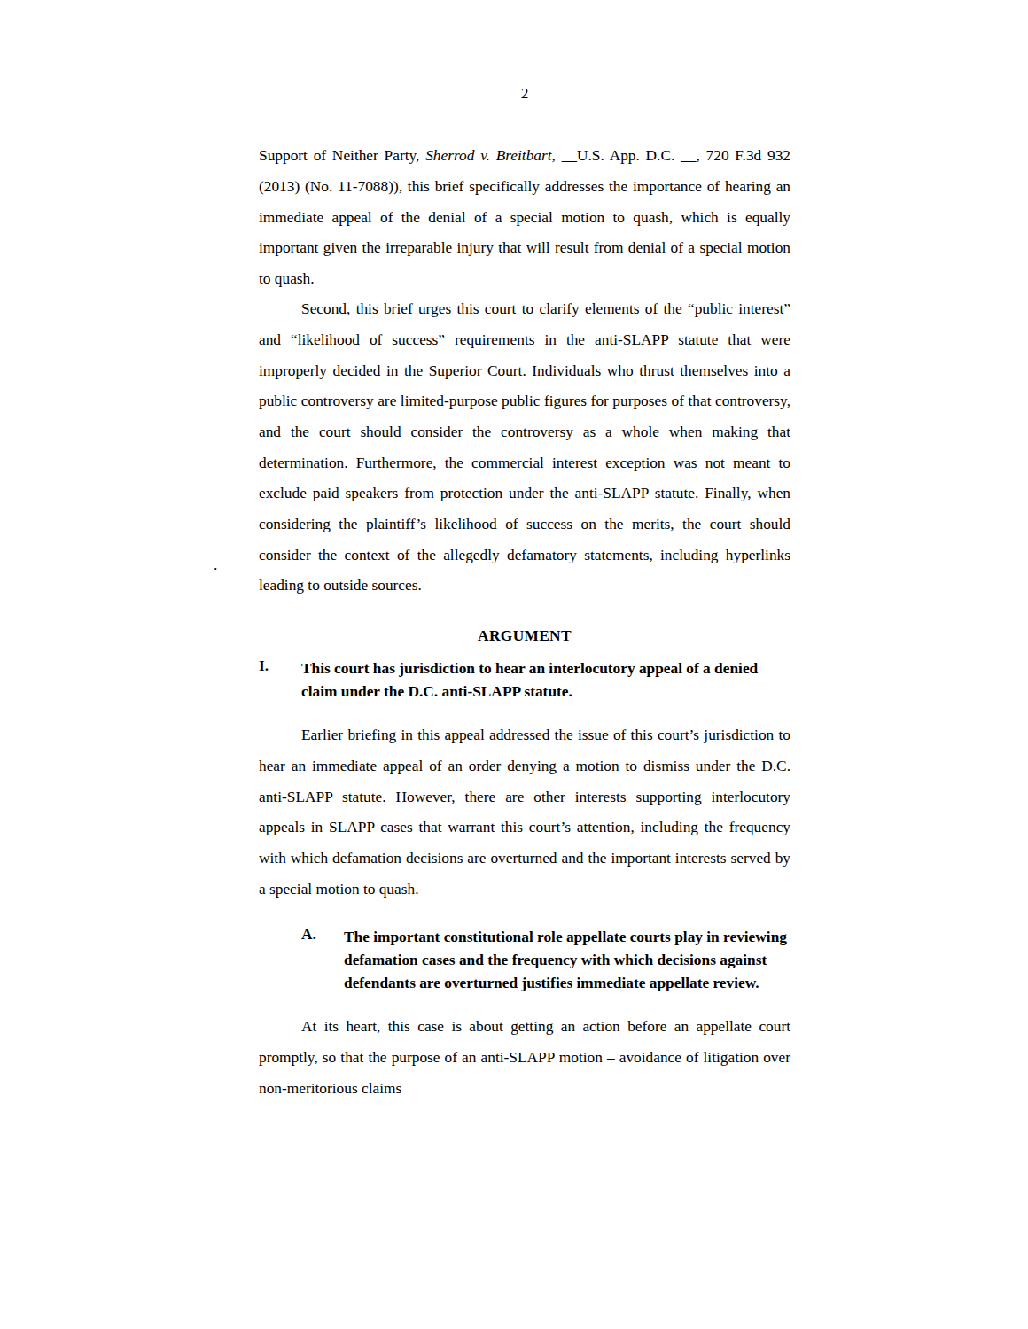2
Support of Neither Party, Sherrod v. Breitbart, __U.S. App. D.C. __, 720 F.3d 932 (2013) (No. 11-7088)), this brief specifically addresses the importance of hearing an immediate appeal of the denial of a special motion to quash, which is equally important given the irreparable injury that will result from denial of a special motion to quash.
Second, this brief urges this court to clarify elements of the “public interest” and “likelihood of success” requirements in the anti-SLAPP statute that were improperly decided in the Superior Court. Individuals who thrust themselves into a public controversy are limited-purpose public figures for purposes of that controversy, and the court should consider the controversy as a whole when making that determination. Furthermore, the commercial interest exception was not meant to exclude paid speakers from protection under the anti-SLAPP statute. Finally, when considering the plaintiff’s likelihood of success on the merits, the court should consider the context of the allegedly defamatory statements, including hyperlinks leading to outside sources.
ARGUMENT
.
I.
This court has jurisdiction to hear an interlocutory appeal of a denied claim under the D.C. anti-SLAPP statute.
Earlier briefing in this appeal addressed the issue of this court’s jurisdiction to hear an immediate appeal of an order denying a motion to dismiss under the D.C. anti-SLAPP statute. However, there are other interests supporting interlocutory appeals in SLAPP cases that warrant this court’s attention, including the frequency with which defamation decisions are overturned and the important interests served by a special motion to quash.
A.
The important constitutional role appellate courts play in reviewing defamation cases and the frequency with which decisions against defendants are overturned justifies immediate appellate review.
At its heart, this case is about getting an action before an appellate court promptly, so that the purpose of an anti-SLAPP motion – avoidance of litigation over non-meritorious claims